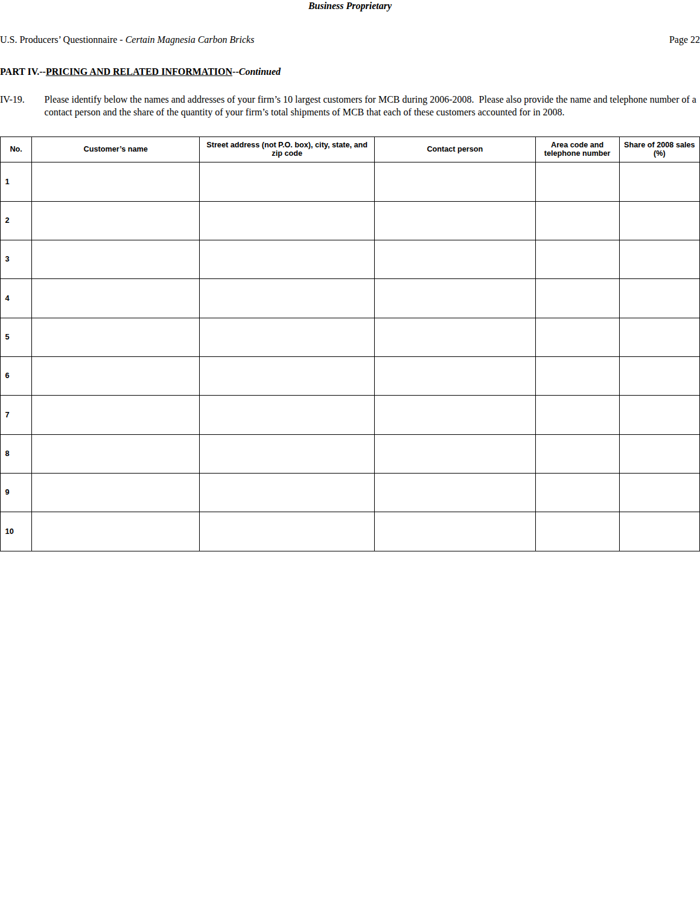Business Proprietary
U.S. Producers’ Questionnaire - Certain Magnesia Carbon Bricks
Page 22
PART IV.--PRICING AND RELATED INFORMATION--Continued
IV-19.
Please identify below the names and addresses of your firm’s 10 largest customers for MCB during 2006-2008. Please also provide the name and telephone number of a contact person and the share of the quantity of your firm’s total shipments of MCB that each of these customers accounted for in 2008.
| No. | Customer’s name | Street address (not P.O. box), city, state, and zip code | Contact person | Area code and telephone number | Share of 2008 sales (%) |
| --- | --- | --- | --- | --- | --- |
| 1 | | | | | |
| 2 | | | | | |
| 3 | | | | | |
| 4 | | | | | |
| 5 | | | | | |
| 6 | | | | | |
| 7 | | | | | |
| 8 | | | | | |
| 9 | | | | | |
| 10 | | | | | |